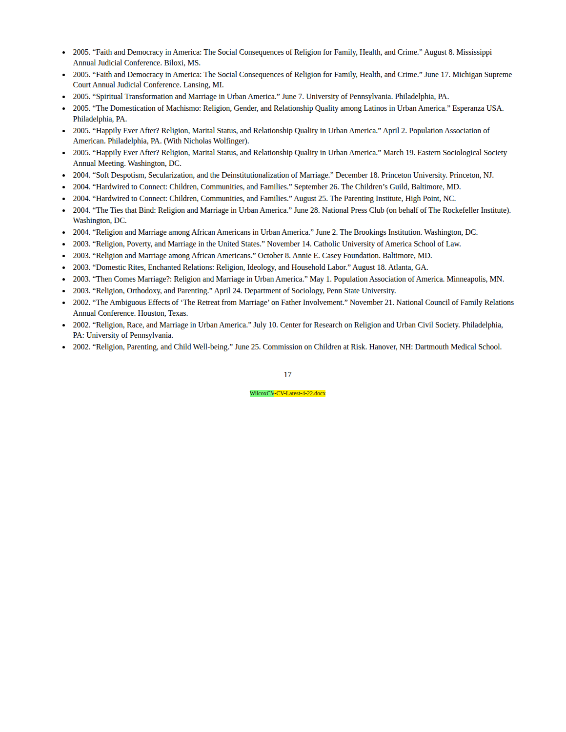2005. “Faith and Democracy in America: The Social Consequences of Religion for Family, Health, and Crime.” August 8. Mississippi Annual Judicial Conference. Biloxi, MS.
2005. “Faith and Democracy in America: The Social Consequences of Religion for Family, Health, and Crime.” June 17. Michigan Supreme Court Annual Judicial Conference. Lansing, MI.
2005. “Spiritual Transformation and Marriage in Urban America.” June 7. University of Pennsylvania. Philadelphia, PA.
2005. “The Domestication of Machismo: Religion, Gender, and Relationship Quality among Latinos in Urban America.” Esperanza USA. Philadelphia, PA.
2005. “Happily Ever After? Religion, Marital Status, and Relationship Quality in Urban America.” April 2. Population Association of American. Philadelphia, PA. (With Nicholas Wolfinger).
2005. “Happily Ever After? Religion, Marital Status, and Relationship Quality in Urban America.” March 19. Eastern Sociological Society Annual Meeting. Washington, DC.
2004. “Soft Despotism, Secularization, and the Deinstitutionalization of Marriage.” December 18. Princeton University. Princeton, NJ.
2004. “Hardwired to Connect: Children, Communities, and Families.” September 26. The Children’s Guild, Baltimore, MD.
2004. “Hardwired to Connect: Children, Communities, and Families.” August 25. The Parenting Institute, High Point, NC.
2004. “The Ties that Bind: Religion and Marriage in Urban America.” June 28. National Press Club (on behalf of The Rockefeller Institute). Washington, DC.
2004. “Religion and Marriage among African Americans in Urban America.” June 2. The Brookings Institution. Washington, DC.
2003. “Religion, Poverty, and Marriage in the United States.” November 14. Catholic University of America School of Law.
2003. “Religion and Marriage among African Americans.” October 8. Annie E. Casey Foundation. Baltimore, MD.
2003. “Domestic Rites, Enchanted Relations: Religion, Ideology, and Household Labor.” August 18. Atlanta, GA.
2003. “Then Comes Marriage?: Religion and Marriage in Urban America.” May 1. Population Association of America. Minneapolis, MN.
2003. “Religion, Orthodoxy, and Parenting.” April 24. Department of Sociology, Penn State University.
2002. “The Ambiguous Effects of ‘The Retreat from Marriage’ on Father Involvement.” November 21. National Council of Family Relations Annual Conference. Houston, Texas.
2002. “Religion, Race, and Marriage in Urban America.” July 10. Center for Research on Religion and Urban Civil Society. Philadelphia, PA: University of Pennsylvania.
2002. “Religion, Parenting, and Child Well-being.” June 25. Commission on Children at Risk. Hanover, NH: Dartmouth Medical School.
17
WilcoxCV-CV-Latest-4-22.docx